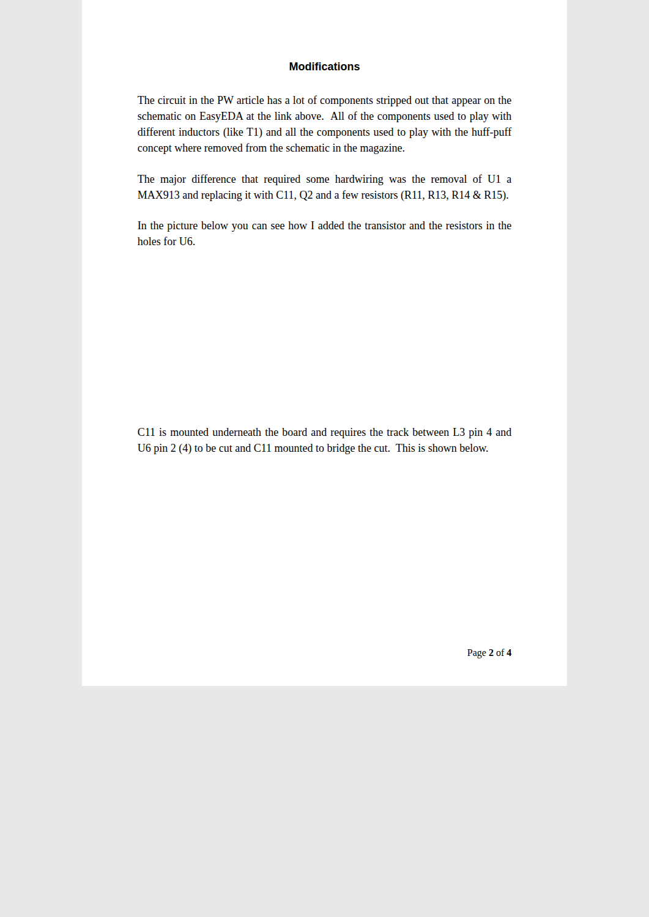Modifications
The circuit in the PW article has a lot of components stripped out that appear on the schematic on EasyEDA at the link above. All of the components used to play with different inductors (like T1) and all the components used to play with the huff-puff concept where removed from the schematic in the magazine.
The major difference that required some hardwiring was the removal of U1 a MAX913 and replacing it with C11, Q2 and a few resistors (R11, R13, R14 & R15).
In the picture below you can see how I added the transistor and the resistors in the holes for U6.
C11 is mounted underneath the board and requires the track between L3 pin 4 and U6 pin 2 (4) to be cut and C11 mounted to bridge the cut. This is shown below.
Page 2 of 4